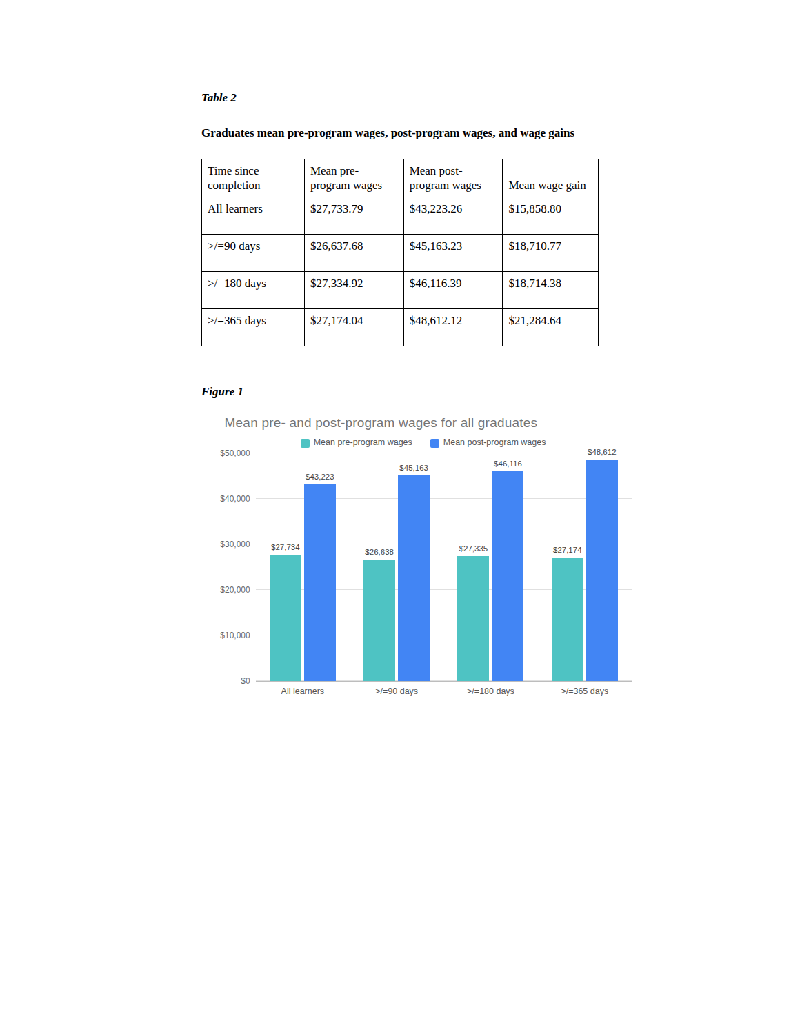Table 2
Graduates mean pre-program wages, post-program wages, and wage gains
| Time since completion | Mean pre-program wages | Mean post-program wages | Mean wage gain |
| All learners | $27,733.79 | $43,223.26 | $15,858.80 |
| >/=90 days | $26,637.68 | $45,163.23 | $18,710.77 |
| >/=180 days | $27,334.92 | $46,116.39 | $18,714.38 |
| >/=365 days | $27,174.04 | $48,612.12 | $21,284.64 |
Figure 1
Mean pre- and post-program wages for all graduates
Mean pre-program wages Mean post-program wages
$0
$10,000
$20,000
$30,000
$40,000
$50,000
$27,734
$43,223
$26,638
$45,163
$27,335
$46,116
$27,174
$48,612
All learners
>/=90 days
>/=180 days
>/=365 days